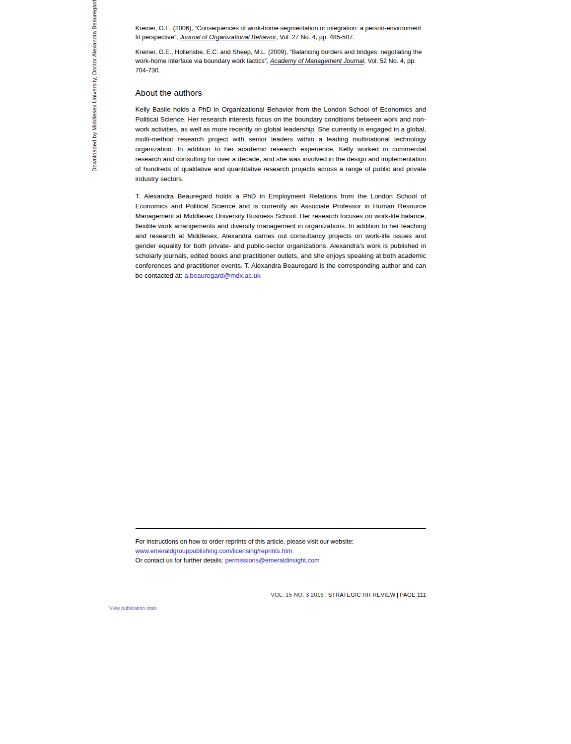Downloaded by Middlesex University, Doctor Alexandra Beauregard At 04:22 14 June 2016 (PT)
Kreiner, G.E. (2006), “Consequences of work-home segmentation or integration: a person-environment fit perspective”, Journal of Organizational Behavior, Vol. 27 No. 4, pp. 485-507.
Kreiner, G.E., Hollensbe, E.C. and Sheep, M.L. (2009), “Balancing borders and bridges: negotiating the work-home interface via boundary work tactics”, Academy of Management Journal, Vol. 52 No. 4, pp. 704-730.
About the authors
Kelly Basile holds a PhD in Organizational Behavior from the London School of Economics and Political Science. Her research interests focus on the boundary conditions between work and non-work activities, as well as more recently on global leadership. She currently is engaged in a global, multi-method research project with senior leaders within a leading multinational technology organization. In addition to her academic research experience, Kelly worked in commercial research and consulting for over a decade, and she was involved in the design and implementation of hundreds of qualitative and quantitative research projects across a range of public and private industry sectors.
T. Alexandra Beauregard holds a PhD in Employment Relations from the London School of Economics and Political Science and is currently an Associate Professor in Human Resource Management at Middlesex University Business School. Her research focuses on work-life balance, flexible work arrangements and diversity management in organizations. In addition to her teaching and research at Middlesex, Alexandra carries out consultancy projects on work-life issues and gender equality for both private- and public-sector organizations. Alexandra’s work is published in scholarly journals, edited books and practitioner outlets, and she enjoys speaking at both academic conferences and practitioner events. T. Alexandra Beauregard is the corresponding author and can be contacted at: a.beauregard@mdx.ac.uk
For instructions on how to order reprints of this article, please visit our website:
www.emeraldgrouppublishing.com/licensing/reprints.htm
Or contact us for further details: permissions@emeraldinsight.com
VOL. 15 NO. 3 2016 STRATEGIC HR REVIEW PAGE 111
View publication stats